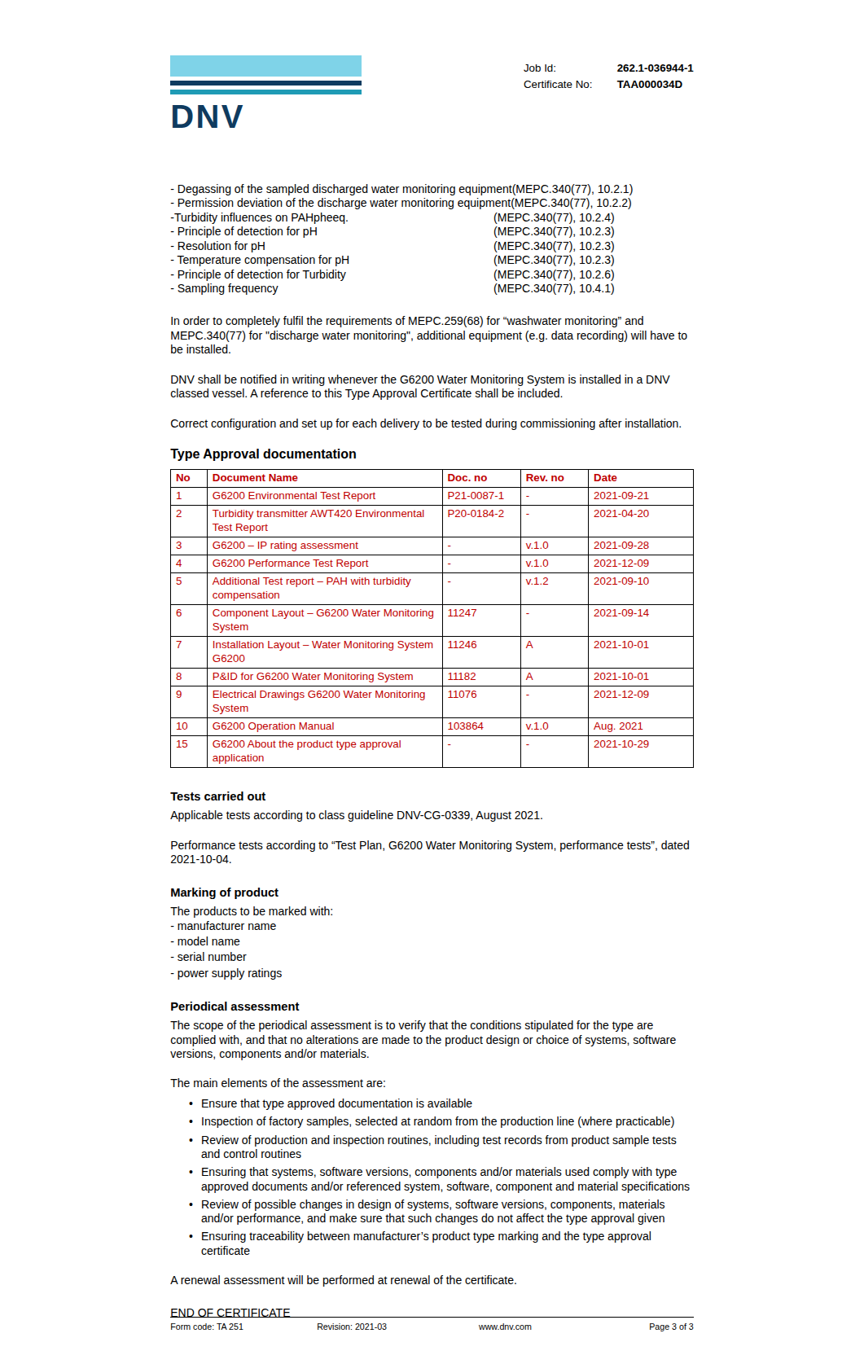DNV
| Job Id: | 262.1-036944-1 |
| Certificate No: | TAA000034D |
- Degassing of the sampled discharged water monitoring equipment(MEPC.340(77), 10.2.1)
- Permission deviation of the discharge water monitoring equipment(MEPC.340(77), 10.2.2)
-Turbidity influences on PAHpheeq.(MEPC.340(77), 10.2.4)
- Principle of detection for pH(MEPC.340(77), 10.2.3)
- Resolution for pH(MEPC.340(77), 10.2.3)
- Temperature compensation for pH(MEPC.340(77), 10.2.3)
- Principle of detection for Turbidity(MEPC.340(77), 10.2.6)
- Sampling frequency(MEPC.340(77), 10.4.1)
In order to completely fulfil the requirements of MEPC.259(68) for “washwater monitoring” and MEPC.340(77) for "discharge water monitoring", additional equipment (e.g. data recording) will have to be installed.
DNV shall be notified in writing whenever the G6200 Water Monitoring System is installed in a DNV classed vessel. A reference to this Type Approval Certificate shall be included.
Correct configuration and set up for each delivery to be tested during commissioning after installation.
Type Approval documentation
| No | Document Name | Doc. no | Rev. no | Date |
| --- | --- | --- | --- | --- |
| 1 | G6200 Environmental Test Report | P21-0087-1 | - | 2021-09-21 |
| 2 | Turbidity transmitter AWT420 Environmental Test Report | P20-0184-2 | - | 2021-04-20 |
| 3 | G6200 – IP rating assessment | - | v.1.0 | 2021-09-28 |
| 4 | G6200 Performance Test Report | - | v.1.0 | 2021-12-09 |
| 5 | Additional Test report – PAH with turbidity compensation | - | v.1.2 | 2021-09-10 |
| 6 | Component Layout – G6200 Water Monitoring System | 11247 | - | 2021-09-14 |
| 7 | Installation Layout – Water Monitoring System G6200 | 11246 | A | 2021-10-01 |
| 8 | P&ID for G6200 Water Monitoring System | 11182 | A | 2021-10-01 |
| 9 | Electrical Drawings G6200 Water Monitoring System | 11076 | - | 2021-12-09 |
| 10 | G6200 Operation Manual | 103864 | v.1.0 | Aug. 2021 |
| 15 | G6200 About the product type approval application | - | - | 2021-10-29 |
Tests carried out
Applicable tests according to class guideline DNV-CG-0339, August 2021.
Performance tests according to “Test Plan, G6200 Water Monitoring System, performance tests”, dated 2021-10-04.
Marking of product
The products to be marked with:
- manufacturer name
- model name
- serial number
- power supply ratings
Periodical assessment
The scope of the periodical assessment is to verify that the conditions stipulated for the type are complied with, and that no alterations are made to the product design or choice of systems, software versions, components and/or materials.
The main elements of the assessment are:
Ensure that type approved documentation is available
Inspection of factory samples, selected at random from the production line (where practicable)
Review of production and inspection routines, including test records from product sample tests and control routines
Ensuring that systems, software versions, components and/or materials used comply with type approved documents and/or referenced system, software, component and material specifications
Review of possible changes in design of systems, software versions, components, materials and/or performance, and make sure that such changes do not affect the type approval given
Ensuring traceability between manufacturer’s product type marking and the type approval certificate
A renewal assessment will be performed at renewal of the certificate.
END OF CERTIFICATE
Form code: TA 251 Revision: 2021-03 www.dnv.com Page 3 of 3